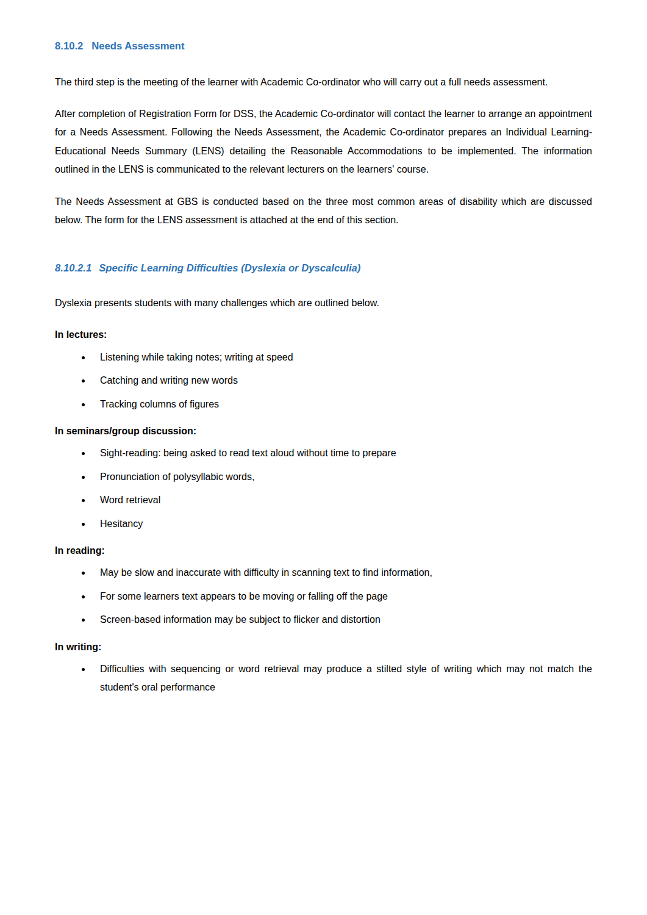8.10.2 Needs Assessment
The third step is the meeting of the learner with Academic Co-ordinator who will carry out a full needs assessment.
After completion of Registration Form for DSS, the Academic Co-ordinator will contact the learner to arrange an appointment for a Needs Assessment. Following the Needs Assessment, the Academic Co-ordinator prepares an Individual Learning-Educational Needs Summary (LENS) detailing the Reasonable Accommodations to be implemented. The information outlined in the LENS is communicated to the relevant lecturers on the learners' course.
The Needs Assessment at GBS is conducted based on the three most common areas of disability which are discussed below. The form for the LENS assessment is attached at the end of this section.
8.10.2.1 Specific Learning Difficulties (Dyslexia or Dyscalculia)
Dyslexia presents students with many challenges which are outlined below.
In lectures:
Listening while taking notes; writing at speed
Catching and writing new words
Tracking columns of figures
In seminars/group discussion:
Sight-reading: being asked to read text aloud without time to prepare
Pronunciation of polysyllabic words,
Word retrieval
Hesitancy
In reading:
May be slow and inaccurate with difficulty in scanning text to find information,
For some learners text appears to be moving or falling off the page
Screen-based information may be subject to flicker and distortion
In writing:
Difficulties with sequencing or word retrieval may produce a stilted style of writing which may not match the student's oral performance